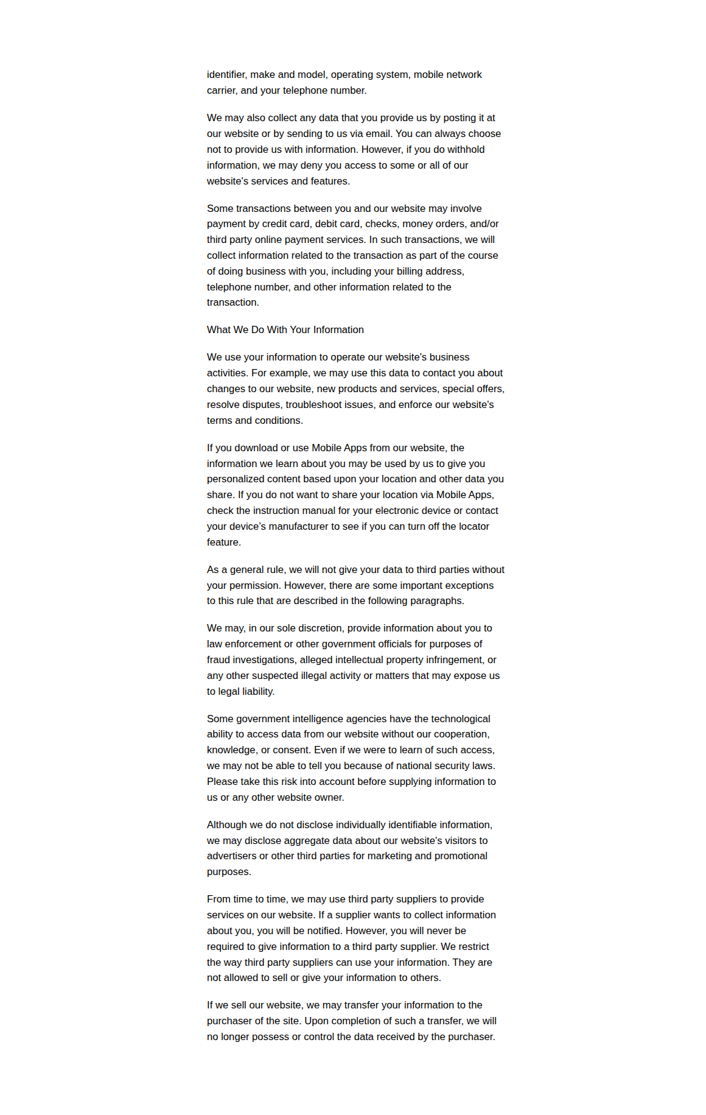identifier, make and model, operating system, mobile network carrier, and your telephone number.
We may also collect any data that you provide us by posting it at our website or by sending to us via email. You can always choose not to provide us with information. However, if you do withhold information, we may deny you access to some or all of our website's services and features.
Some transactions between you and our website may involve payment by credit card, debit card, checks, money orders, and/or third party online payment services. In such transactions, we will collect information related to the transaction as part of the course of doing business with you, including your billing address, telephone number, and other information related to the transaction.
What We Do With Your Information
We use your information to operate our website's business activities. For example, we may use this data to contact you about changes to our website, new products and services, special offers, resolve disputes, troubleshoot issues, and enforce our website's terms and conditions.
If you download or use Mobile Apps from our website, the information we learn about you may be used by us to give you personalized content based upon your location and other data you share. If you do not want to share your location via Mobile Apps, check the instruction manual for your electronic device or contact your device’s manufacturer to see if you can turn off the locator feature.
As a general rule, we will not give your data to third parties without your permission. However, there are some important exceptions to this rule that are described in the following paragraphs.
We may, in our sole discretion, provide information about you to law enforcement or other government officials for purposes of fraud investigations, alleged intellectual property infringement, or any other suspected illegal activity or matters that may expose us to legal liability.
Some government intelligence agencies have the technological ability to access data from our website without our cooperation, knowledge, or consent. Even if we were to learn of such access, we may not be able to tell you because of national security laws. Please take this risk into account before supplying information to us or any other website owner.
Although we do not disclose individually identifiable information, we may disclose aggregate data about our website's visitors to advertisers or other third parties for marketing and promotional purposes.
From time to time, we may use third party suppliers to provide services on our website. If a supplier wants to collect information about you, you will be notified. However, you will never be required to give information to a third party supplier. We restrict the way third party suppliers can use your information. They are not allowed to sell or give your information to others.
If we sell our website, we may transfer your information to the purchaser of the site. Upon completion of such a transfer, we will no longer possess or control the data received by the purchaser.